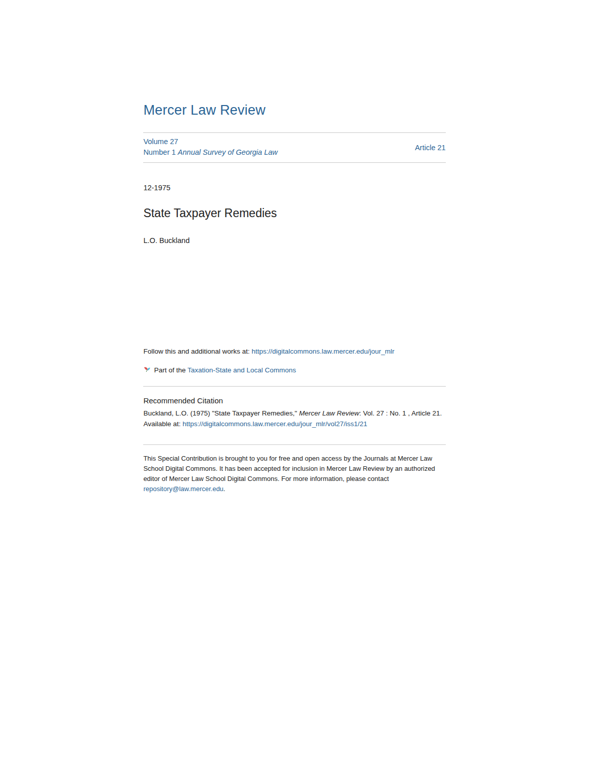Mercer Law Review
Volume 27
Number 1 Annual Survey of Georgia Law
Article 21
12-1975
State Taxpayer Remedies
L.O. Buckland
Follow this and additional works at: https://digitalcommons.law.mercer.edu/jour_mlr
Part of the Taxation-State and Local Commons
Recommended Citation
Buckland, L.O. (1975) "State Taxpayer Remedies," Mercer Law Review: Vol. 27 : No. 1 , Article 21.
Available at: https://digitalcommons.law.mercer.edu/jour_mlr/vol27/iss1/21
This Special Contribution is brought to you for free and open access by the Journals at Mercer Law School Digital Commons. It has been accepted for inclusion in Mercer Law Review by an authorized editor of Mercer Law School Digital Commons. For more information, please contact repository@law.mercer.edu.